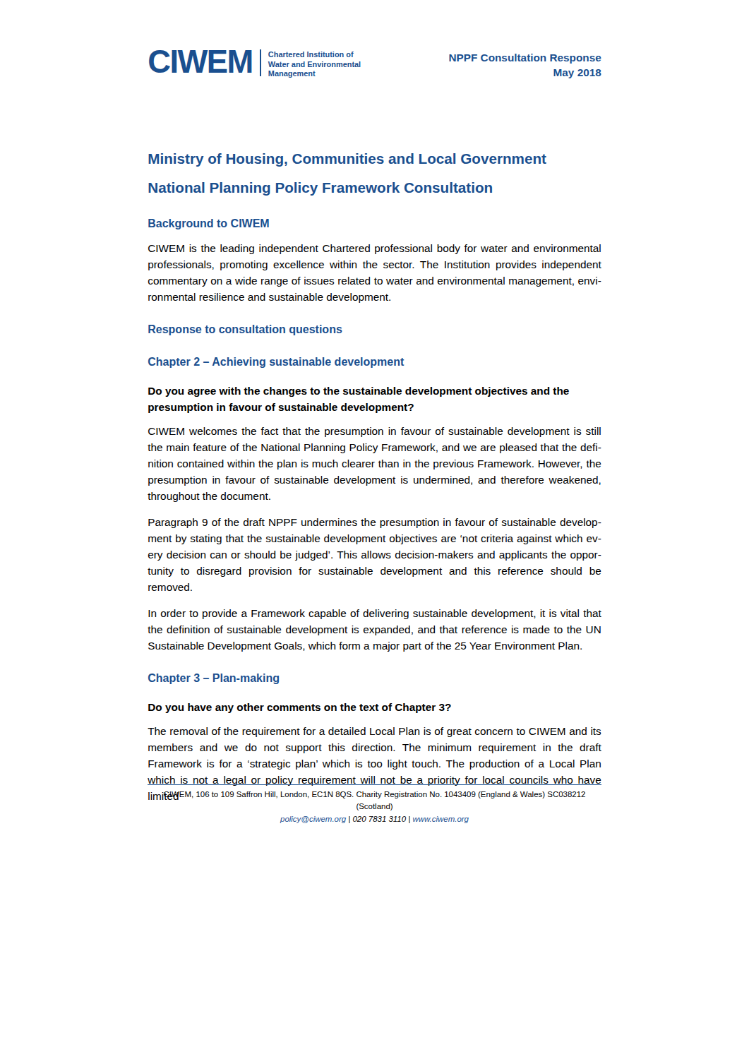CIWEM
Chartered Institution of
Water and Environmental
Management
NPPF Consultation Response
May 2018
Ministry of Housing, Communities and Local Government
National Planning Policy Framework Consultation
Background to CIWEM
CIWEM is the leading independent Chartered professional body for water and environmental professionals, promoting excellence within the sector. The Institution provides independent commentary on a wide range of issues related to water and environmental management, environmental resilience and sustainable development.
Response to consultation questions
Chapter 2 – Achieving sustainable development
Do you agree with the changes to the sustainable development objectives and the presumption in favour of sustainable development?
CIWEM welcomes the fact that the presumption in favour of sustainable development is still the main feature of the National Planning Policy Framework, and we are pleased that the definition contained within the plan is much clearer than in the previous Framework. However, the presumption in favour of sustainable development is undermined, and therefore weakened, throughout the document.
Paragraph 9 of the draft NPPF undermines the presumption in favour of sustainable development by stating that the sustainable development objectives are ‘not criteria against which every decision can or should be judged’. This allows decision-makers and applicants the opportunity to disregard provision for sustainable development and this reference should be removed.
In order to provide a Framework capable of delivering sustainable development, it is vital that the definition of sustainable development is expanded, and that reference is made to the UN Sustainable Development Goals, which form a major part of the 25 Year Environment Plan.
Chapter 3 – Plan-making
Do you have any other comments on the text of Chapter 3?
The removal of the requirement for a detailed Local Plan is of great concern to CIWEM and its members and we do not support this direction. The minimum requirement in the draft Framework is for a ‘strategic plan’ which is too light touch. The production of a Local Plan which is not a legal or policy requirement will not be a priority for local councils who have limited
CIWEM, 106 to 109 Saffron Hill, London, EC1N 8QS. Charity Registration No. 1043409 (England & Wales) SC038212 (Scotland)
policy@ciwem.org | 020 7831 3110 | www.ciwem.org